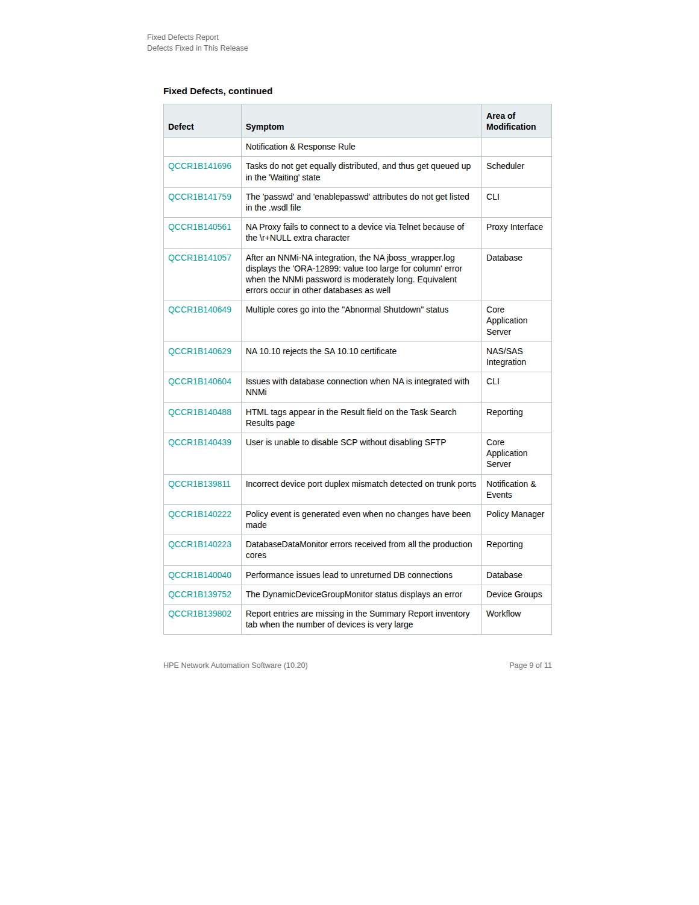Fixed Defects Report
Defects Fixed in This Release
Fixed Defects, continued
| Defect | Symptom | Area of Modification |
| --- | --- | --- |
| | Notification & Response Rule | |
| QCCR1B141696 | Tasks do not get equally distributed, and thus get queued up in the 'Waiting' state | Scheduler |
| QCCR1B141759 | The 'passwd' and 'enablepasswd' attributes do not get listed in the .wsdl file | CLI |
| QCCR1B140561 | NA Proxy fails to connect to a device via Telnet because of the \r+NULL extra character | Proxy Interface |
| QCCR1B141057 | After an NNMi-NA integration, the NA jboss_wrapper.log displays the 'ORA-12899: value too large for column' error when the NNMi password is moderately long. Equivalent errors occur in other databases as well | Database |
| QCCR1B140649 | Multiple cores go into the "Abnormal Shutdown" status | Core Application Server |
| QCCR1B140629 | NA 10.10 rejects the SA 10.10 certificate | NAS/SAS Integration |
| QCCR1B140604 | Issues with database connection when NA is integrated with NNMi | CLI |
| QCCR1B140488 | HTML tags appear in the Result field on the Task Search Results page | Reporting |
| QCCR1B140439 | User is unable to disable SCP without disabling SFTP | Core Application Server |
| QCCR1B139811 | Incorrect device port duplex mismatch detected on trunk ports | Notification & Events |
| QCCR1B140222 | Policy event is generated even when no changes have been made | Policy Manager |
| QCCR1B140223 | DatabaseDataMonitor errors received from all the production cores | Reporting |
| QCCR1B140040 | Performance issues lead to unreturned DB connections | Database |
| QCCR1B139752 | The DynamicDeviceGroupMonitor status displays an error | Device Groups |
| QCCR1B139802 | Report entries are missing in the Summary Report inventory tab when the number of devices is very large | Workflow |
HPE Network Automation Software (10.20)
Page 9 of 11